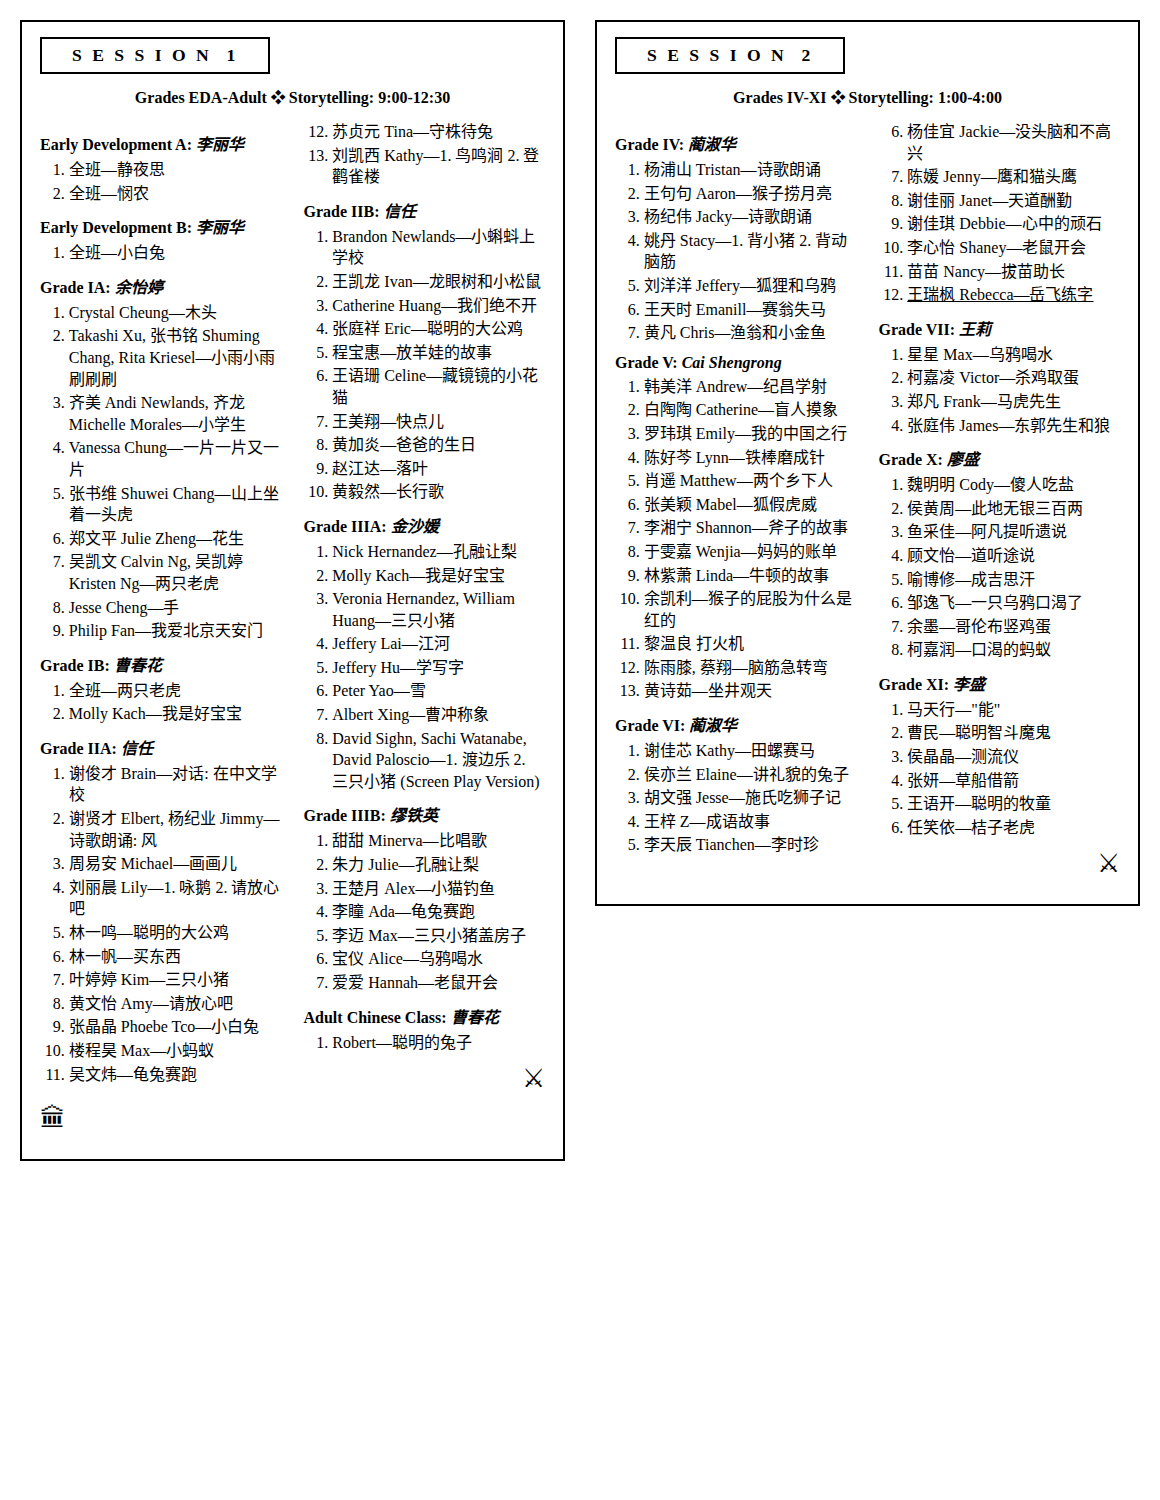S E S S I O N 1
Grades EDA-Adult ❖ Storytelling: 9:00-12:30
Early Development A: 李丽华
全班—静夜思
全班—悯农
Early Development B: 李丽华
全班—小白兔
Grade IA: 余怡婷
Crystal Cheung—木头
Takashi Xu, 张书铭 Shuming Chang, Rita Kriesel—小雨小雨刷刷刷
齐美 Andi Newlands, 齐龙 Michelle Morales—小学生
Vanessa Chung—一片一片又一片
张书维 Shuwei Chang—山上坐着一头虎
郑文平 Julie Zheng—花生
吴凯文 Calvin Ng, 吴凯婷 Kristen Ng—两只老虎
Jesse Cheng—手
Philip Fan—我爱北京天安门
Grade IB: 曹春花
全班—两只老虎
Molly Kach—我是好宝宝
Grade IIA: 信任
谢俊才 Brain—对话: 在中文学校
谢贤才 Elbert, 杨纪业 Jimmy—诗歌朗诵: 风
周易安 Michael—画画儿
刘丽晨 Lily—1. 咏鹅 2. 请放心吧
林一鸣—聪明的大公鸡
林一帆—买东西
叶婷婷 Kim—三只小猪
黄文怡 Amy—请放心吧
张晶晶 Phoebe Tco—小白兔
楼程昊 Max—小蚂蚁
吴文炜—龟兔赛跑
苏贞元 Tina—守株待兔
刘凯西 Kathy—1. 鸟鸣涧 2. 登鹳雀楼
Grade IIB: 信任
Brandon Newlands—小蝌蚪上学校
王凯龙 Ivan—龙眼树和小松鼠
Catherine Huang—我们绝不开
张庭祥 Eric—聪明的大公鸡
程宝惠—放羊娃的故事
王语珊 Celine—藏镜镜的小花猫
王美翔—快点儿
黄加炎—爸爸的生日
赵江达—落叶
黄毅然—长行歌
Grade IIIA: 金沙媛
Nick Hernandez—孔融让梨
Molly Kach—我是好宝宝
Veronia Hernandez, William Huang—三只小猪
Jeffery Lai—江河
Jeffery Hu—学写字
Peter Yao—雪
Albert Xing—曹冲称象
David Sighn, Sachi Watanabe, David Paloscio—1. 渡边乐 2. 三只小猪 (Screen Play Version)
Grade IIIB: 缪铁英
甜甜 Minerva—比唱歌
朱力 Julie—孔融让梨
王楚月 Alex—小猫钓鱼
李瞳 Ada—龟兔赛跑
李迈 Max—三只小猪盖房子
宝仪 Alice—乌鸦喝水
爱爱 Hannah—老鼠开会
Adult Chinese Class: 曹春花
Robert—聪明的兔子
⚔
🏛
S E S S I O N 2
Grades IV-XI ❖ Storytelling: 1:00-4:00
Grade IV: 蔺淑华
杨浦山 Tristan—诗歌朗诵
王句句 Aaron—猴子捞月亮
杨纪伟 Jacky—诗歌朗诵
姚丹 Stacy—1. 背小猪 2. 背动脑筋
刘洋洋 Jeffery—狐狸和乌鸦
王天时 Emanill—赛翁失马
黄凡 Chris—渔翁和小金鱼
Grade V: Cai Shengrong
韩美洋 Andrew—纪昌学射
白陶陶 Catherine—盲人摸象
罗玮琪 Emily—我的中国之行
陈好芩 Lynn—铁棒磨成针
肖遥 Matthew—两个乡下人
张美颖 Mabel—狐假虎威
李湘宁 Shannon—斧子的故事
于雯嘉 Wenjia—妈妈的账单
林紫萧 Linda—牛顿的故事
余凯利—猴子的屁股为什么是红的
黎温良 打火机
陈雨膝, 蔡翔—脑筋急转弯
黄诗茹—坐井观天
Grade VI: 蔺淑华
谢佳芯 Kathy—田螺赛马
侯亦兰 Elaine—讲礼貌的兔子
胡文强 Jesse—施氏吃狮子记
王梓 Z—成语故事
李天辰 Tianchen—李时珍
杨佳宜 Jackie—没头脑和不高兴
陈媛 Jenny—鹰和猫头鹰
谢佳丽 Janet—天道酬勤
谢佳琪 Debbie—心中的顽石
李心怡 Shaney—老鼠开会
苗苗 Nancy—拔苗助长
王瑞枫 Rebecca—岳飞练字
Grade VII: 王莉
星星 Max—乌鸦喝水
柯嘉凌 Victor—杀鸡取蛋
郑凡 Frank—马虎先生
张庭伟 James—东郭先生和狼
Grade X: 廖盛
魏明明 Cody—傻人吃盐
侯黄周—此地无银三百两
鱼采佳—阿凡提听遗说
顾文怡—道听途说
喻博修—成吉思汗
邹逸飞—一只乌鸦口渴了
余墨—哥伦布竖鸡蛋
柯嘉润—口渴的蚂蚁
Grade XI: 李盛
马天行—"能"
曹民—聪明智斗魔鬼
侯晶晶—测流仪
张妍—草船借箭
王语开—聪明的牧童
任笑依—桔子老虎
⚔